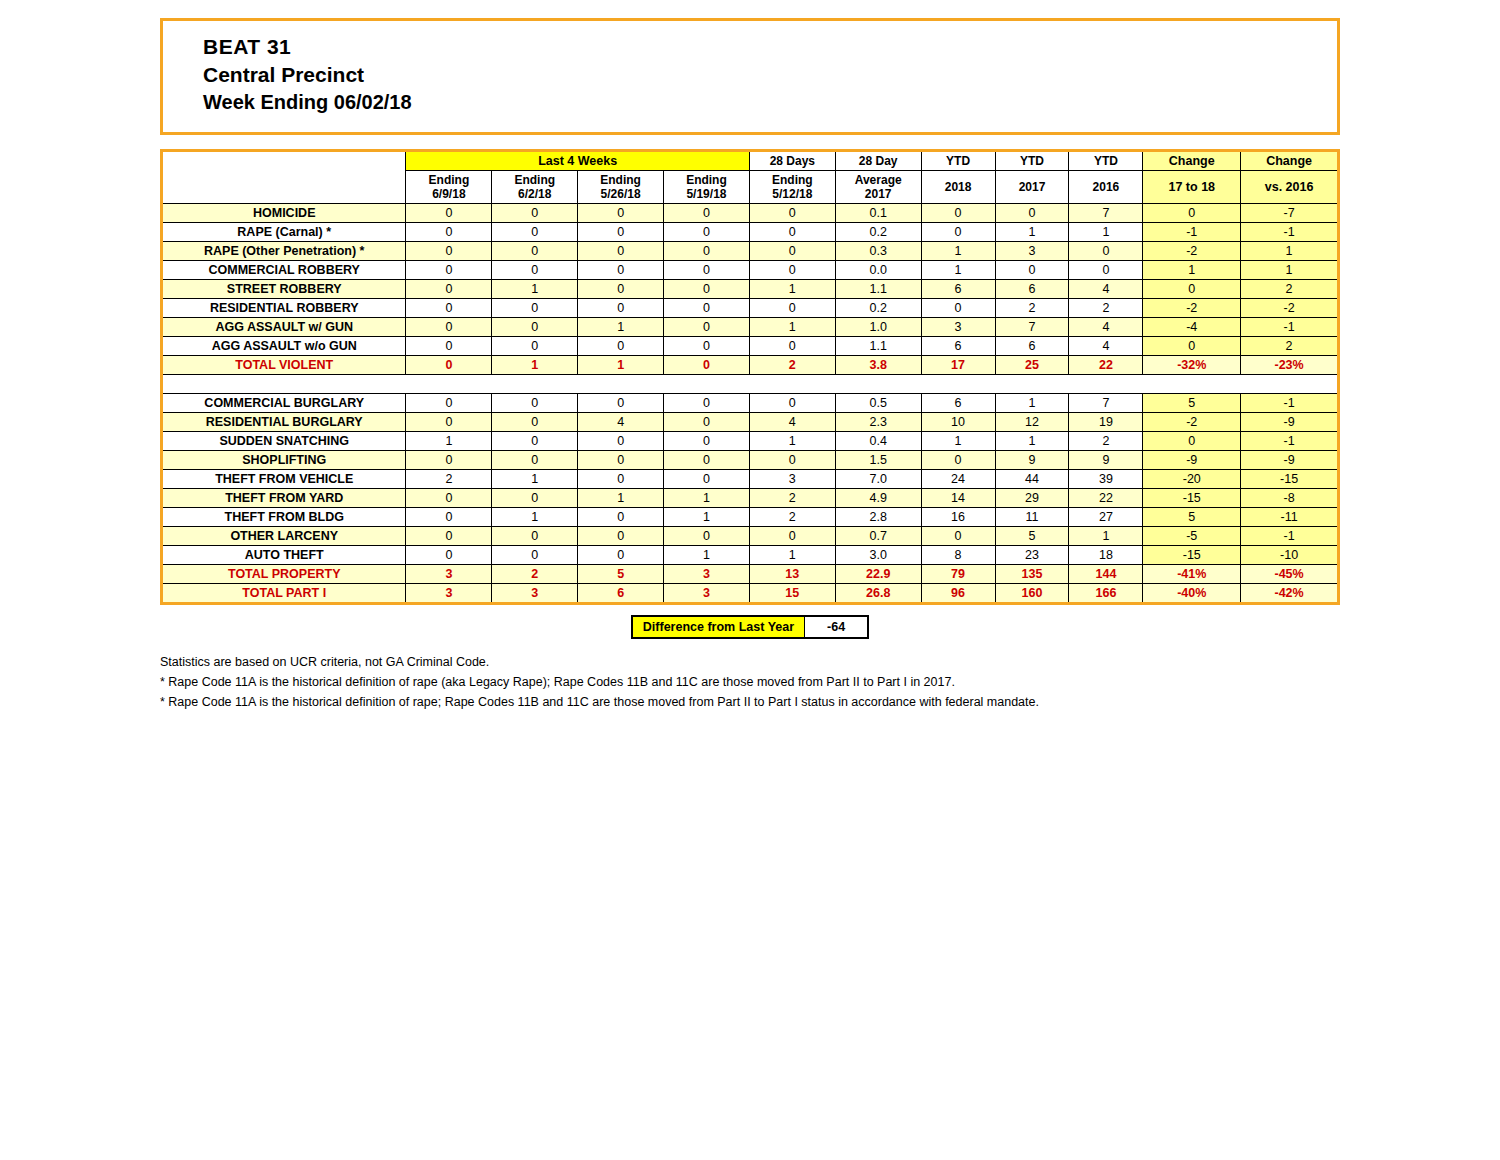BEAT 31
Central Precinct
Week Ending 06/02/18
| | Last 4 Weeks | 28 Days | 28 Day | YTD | YTD | YTD | Change | Change |
| --- | --- | --- | --- | --- | --- | --- | --- | --- |
| Ending 6/9/18 | Ending 6/2/18 | Ending 5/26/18 | Ending 5/19/18 | Ending 5/12/18 | Average 2017 | 2018 | 2017 | 2016 | 17 to 18 | vs. 2016 |
| HOMICIDE | 0 | 0 | 0 | 0 | 0 | 0.1 | 0 | 0 | 7 | 0 | -7 |
| RAPE (Carnal) * | 0 | 0 | 0 | 0 | 0 | 0.2 | 0 | 1 | 1 | -1 | -1 |
| RAPE (Other Penetration) * | 0 | 0 | 0 | 0 | 0 | 0.3 | 1 | 3 | 0 | -2 | 1 |
| COMMERCIAL ROBBERY | 0 | 0 | 0 | 0 | 0 | 0.0 | 1 | 0 | 0 | 1 | 1 |
| STREET ROBBERY | 0 | 1 | 0 | 0 | 1 | 1.1 | 6 | 6 | 4 | 0 | 2 |
| RESIDENTIAL ROBBERY | 0 | 0 | 0 | 0 | 0 | 0.2 | 0 | 2 | 2 | -2 | -2 |
| AGG ASSAULT w/ GUN | 0 | 0 | 1 | 0 | 1 | 1.0 | 3 | 7 | 4 | -4 | -1 |
| AGG ASSAULT w/o GUN | 0 | 0 | 0 | 0 | 0 | 1.1 | 6 | 6 | 4 | 0 | 2 |
| TOTAL VIOLENT | 0 | 1 | 1 | 0 | 2 | 3.8 | 17 | 25 | 22 | -32% | -23% |
| COMMERCIAL BURGLARY | 0 | 0 | 0 | 0 | 0 | 0.5 | 6 | 1 | 7 | 5 | -1 |
| RESIDENTIAL BURGLARY | 0 | 0 | 4 | 0 | 4 | 2.3 | 10 | 12 | 19 | -2 | -9 |
| SUDDEN SNATCHING | 1 | 0 | 0 | 0 | 1 | 0.4 | 1 | 1 | 2 | 0 | -1 |
| SHOPLIFTING | 0 | 0 | 0 | 0 | 0 | 1.5 | 0 | 9 | 9 | -9 | -9 |
| THEFT FROM VEHICLE | 2 | 1 | 0 | 0 | 3 | 7.0 | 24 | 44 | 39 | -20 | -15 |
| THEFT FROM YARD | 0 | 0 | 1 | 1 | 2 | 4.9 | 14 | 29 | 22 | -15 | -8 |
| THEFT FROM BLDG | 0 | 1 | 0 | 1 | 2 | 2.8 | 16 | 11 | 27 | 5 | -11 |
| OTHER LARCENY | 0 | 0 | 0 | 0 | 0 | 0.7 | 0 | 5 | 1 | -5 | -1 |
| AUTO THEFT | 0 | 0 | 0 | 1 | 1 | 3.0 | 8 | 23 | 18 | -15 | -10 |
| TOTAL PROPERTY | 3 | 2 | 5 | 3 | 13 | 22.9 | 79 | 135 | 144 | -41% | -45% |
| TOTAL PART I | 3 | 3 | 6 | 3 | 15 | 26.8 | 96 | 160 | 166 | -40% | -42% |
Difference from Last Year
-64
Statistics are based on UCR criteria, not GA Criminal Code.
* Rape Code 11A is the historical definition of rape (aka Legacy Rape); Rape Codes 11B and 11C are those moved from Part II to Part I in 2017.
* Rape Code 11A is the historical definition of rape; Rape Codes 11B and 11C are those moved from Part II to Part I status in accordance with federal mandate.